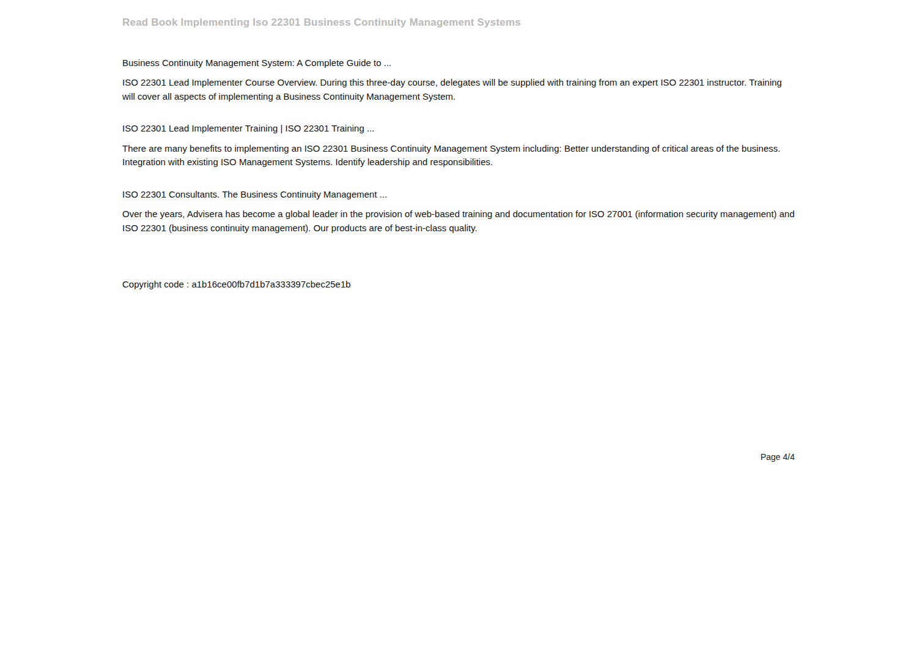Read Book Implementing Iso 22301 Business Continuity Management Systems
Business Continuity Management System: A Complete Guide to ...
ISO 22301 Lead Implementer Course Overview. During this three-day course, delegates will be supplied with training from an expert ISO 22301 instructor. Training will cover all aspects of implementing a Business Continuity Management System.
ISO 22301 Lead Implementer Training | ISO 22301 Training ...
There are many benefits to implementing an ISO 22301 Business Continuity Management System including: Better understanding of critical areas of the business. Integration with existing ISO Management Systems. Identify leadership and responsibilities.
ISO 22301 Consultants. The Business Continuity Management ...
Over the years, Advisera has become a global leader in the provision of web-based training and documentation for ISO 27001 (information security management) and ISO 22301 (business continuity management). Our products are of best-in-class quality.
Copyright code : a1b16ce00fb7d1b7a333397cbec25e1b
Page 4/4